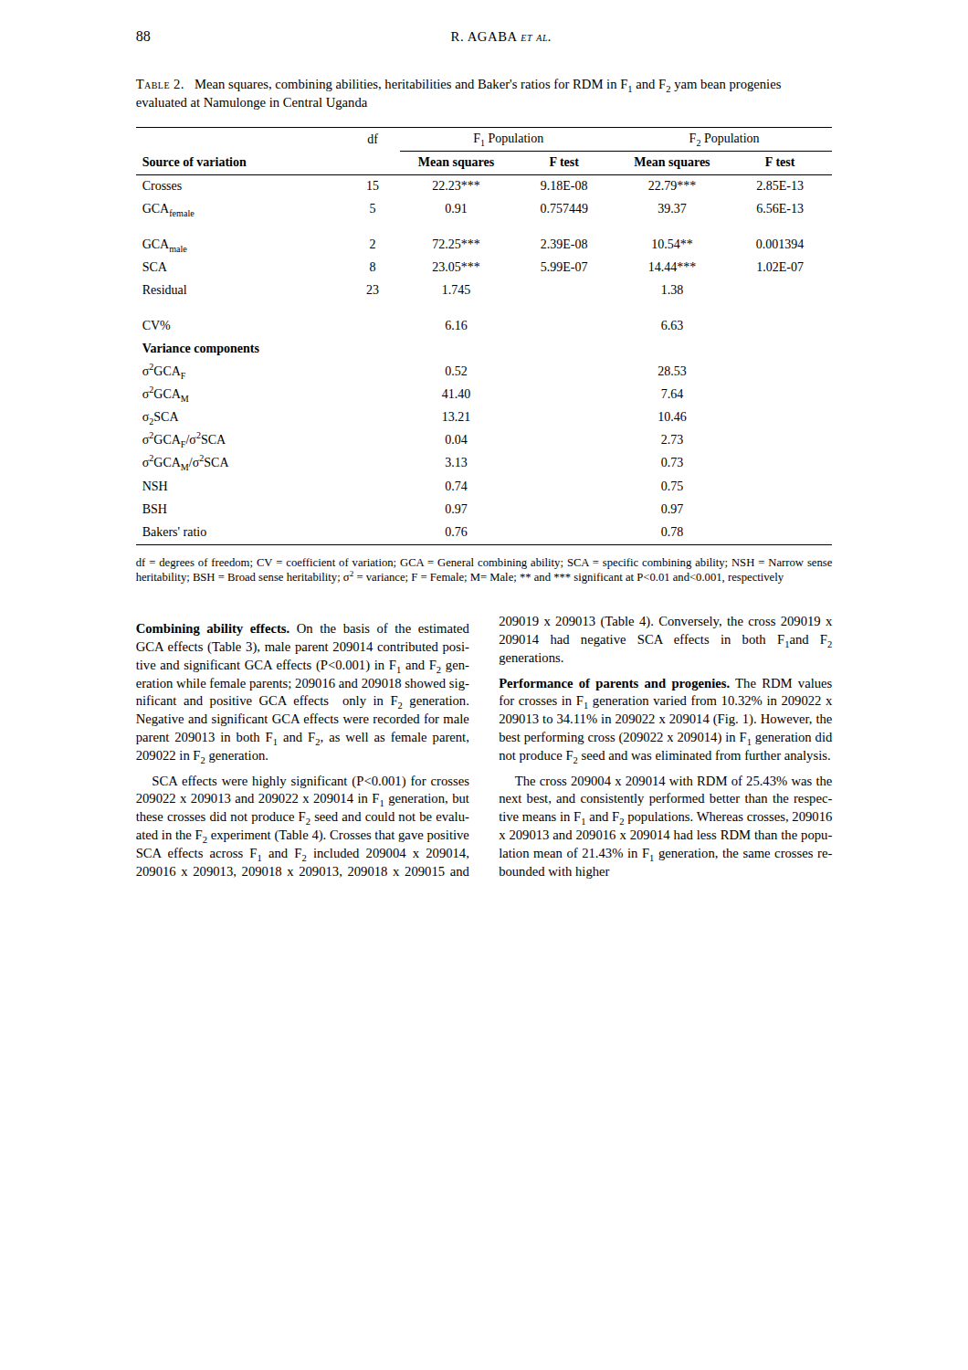88 R. AGABA et al.
Table 2. Mean squares, combining abilities, heritabilities and Baker's ratios for RDM in F1 and F2 yam bean progenies evaluated at Namulonge in Central Uganda
| | df | F 1 Population | F 2 Population |
| --- | --- | --- | --- |
| Source of variation | | Mean squares | F test | Mean squares | F test |
| Crosses | 15 | 22.23*** | 9.18E-08 | 22.79*** | 2.85E-13 |
| GCA female | 5 | 0.91 | 0.757449 | 39.37 | 6.56E-13 |
| GCA male | 2 | 72.25*** | 2.39E-08 | 10.54** | 0.001394 |
| SCA | 8 | 23.05*** | 5.99E-07 | 14.44*** | 1.02E-07 |
| Residual | 23 | 1.745 | | 1.38 | |
| CV% | | 6.16 | | 6.63 | |
| Variance components |
| σ 2 GCA F | | 0.52 | | 28.53 | |
| σ 2 GCA M | | 41.40 | | 7.64 | |
| σ 2 SCA | | 13.21 | | 10.46 | |
| σ 2 GCA F /σ 2 SCA | | 0.04 | | 2.73 | |
| σ 2 GCA M /σ 2 SCA | | 3.13 | | 0.73 | |
| NSH | | 0.74 | | 0.75 | |
| BSH | | 0.97 | | 0.97 | |
| Bakers' ratio | | 0.76 | | 0.78 | |
df = degrees of freedom; CV = coefficient of variation; GCA = General combining ability; SCA = specific combining ability; NSH = Narrow sense heritability; BSH = Broad sense heritability; σ2 = variance; F = Female; M= Male; ** and *** significant at P<0.01 and<0.001, respectively
Combining ability effects.
On the basis of the estimated GCA effects (Table 3), male parent 209014 contributed positive and significant GCA effects (P<0.001) in F1 and F2 generation while female parents; 209016 and 209018 showed significant and positive GCA effects only in F2 generation. Negative and significant GCA effects were recorded for male parent 209013 in both F1 and F2, as well as female parent, 209022 in F2 generation.
SCA effects were highly significant (P<0.001) for crosses 209022 x 209013 and 209022 x 209014 in F1 generation, but these crosses did not produce F2 seed and could not be evaluated in the F2 experiment (Table 4). Crosses that gave positive SCA effects across F1 and F2 included 209004 x 209014, 209016 x 209013, 209018 x 209013, 209018 x 209015 and 209019 x 209013 (Table 4). Conversely, the cross 209019 x 209014 had negative SCA effects in both F1and F2 generations.
Performance of parents and progenies.
The RDM values for crosses in F1 generation varied from 10.32% in 209022 x 209013 to 34.11% in 209022 x 209014 (Fig. 1). However, the best performing cross (209022 x 209014) in F1 generation did not produce F2 seed and was eliminated from further analysis.
The cross 209004 x 209014 with RDM of 25.43% was the next best, and consistently performed better than the respective means in F1 and F2 populations. Whereas crosses, 209016 x 209013 and 209016 x 209014 had less RDM than the population mean of 21.43% in F1 generation, the same crosses rebounded with higher